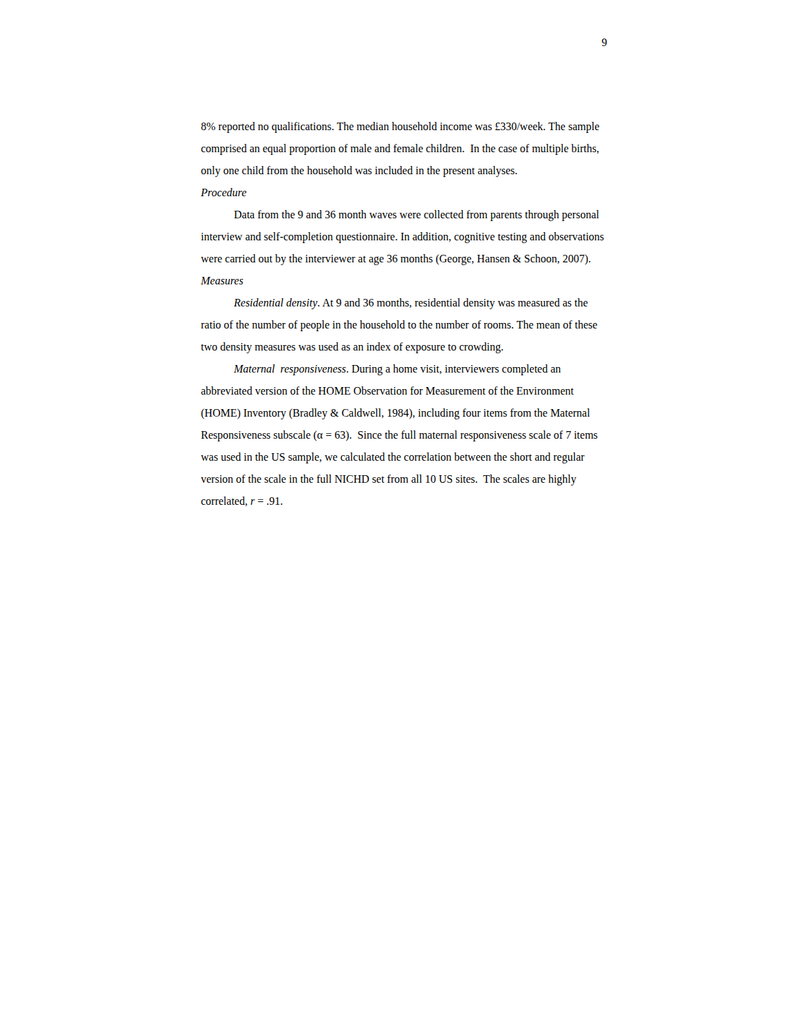9
8% reported no qualifications. The median household income was £330/week. The sample comprised an equal proportion of male and female children. In the case of multiple births, only one child from the household was included in the present analyses.
Procedure
Data from the 9 and 36 month waves were collected from parents through personal interview and self-completion questionnaire. In addition, cognitive testing and observations were carried out by the interviewer at age 36 months (George, Hansen & Schoon, 2007).
Measures
Residential density. At 9 and 36 months, residential density was measured as the ratio of the number of people in the household to the number of rooms. The mean of these two density measures was used as an index of exposure to crowding.
Maternal responsiveness. During a home visit, interviewers completed an abbreviated version of the HOME Observation for Measurement of the Environment (HOME) Inventory (Bradley & Caldwell, 1984), including four items from the Maternal Responsiveness subscale (α = 63). Since the full maternal responsiveness scale of 7 items was used in the US sample, we calculated the correlation between the short and regular version of the scale in the full NICHD set from all 10 US sites. The scales are highly correlated, r = .91.